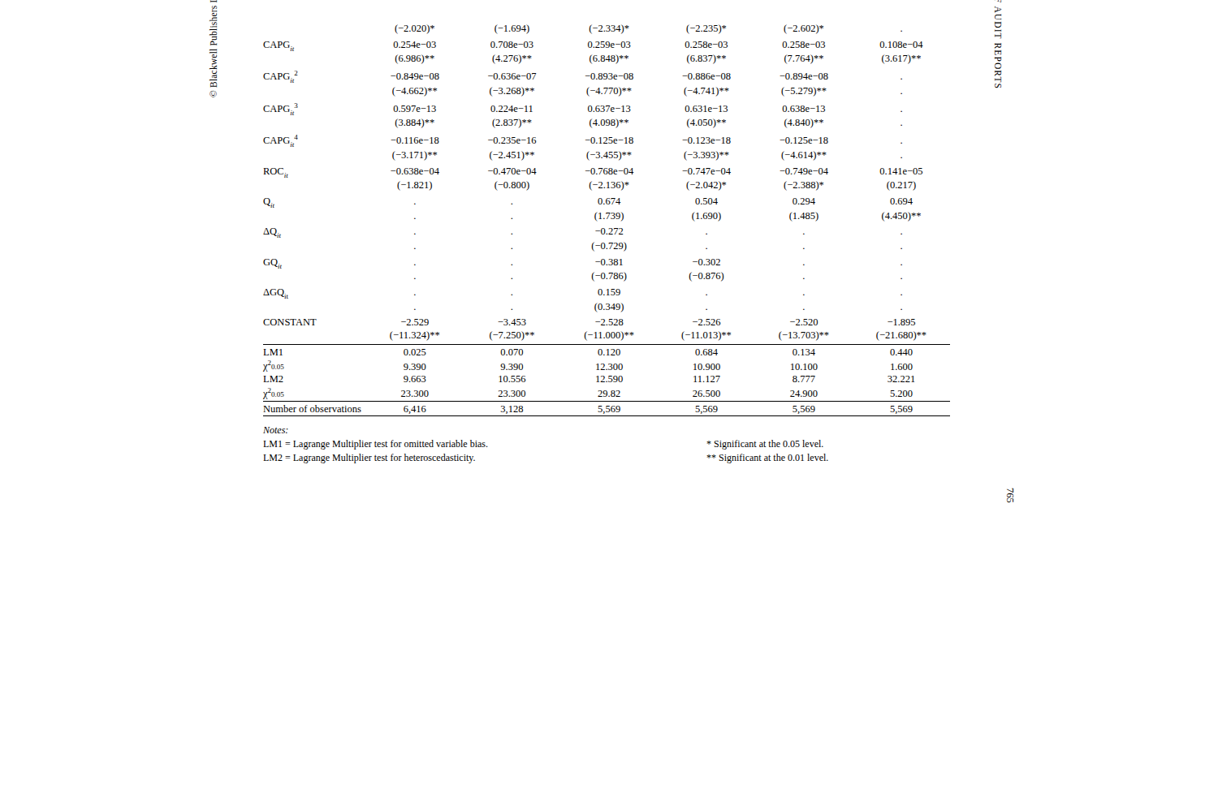© Blackwell Publishers Ltd 1999
ACCURACY AND INCREMENTAL CONTENT OF AUDIT REPORTS
765
| | (−2.020)* | (−1.694) | (−2.334)* | (−2.235)* | (−2.602)* | . |
| CAPG it | 0.254e−03 | 0.708e−03 | 0.259e−03 | 0.258e−03 | 0.258e−03 | 0.108e−04 |
| | (6.986)** | (4.276)** | (6.848)** | (6.837)** | (7.764)** | (3.617)** |
| CAPG it 2 | −0.849e−08 | −0.636e−07 | −0.893e−08 | −0.886e−08 | −0.894e−08 | . |
| | (−4.662)** | (−3.268)** | (−4.770)** | (−4.741)** | (−5.279)** | . |
| CAPG it 3 | 0.597e−13 | 0.224e−11 | 0.637e−13 | 0.631e−13 | 0.638e−13 | . |
| | (3.884)** | (2.837)** | (4.098)** | (4.050)** | (4.840)** | . |
| CAPG it 4 | −0.116e−18 | −0.235e−16 | −0.125e−18 | −0.123e−18 | −0.125e−18 | . |
| | (−3.171)** | (−2.451)** | (−3.455)** | (−3.393)** | (−4.614)** | . |
| ROC it | −0.638e−04 | −0.470e−04 | −0.768e−04 | −0.747e−04 | −0.749e−04 | 0.141e−05 |
| | (−1.821) | (−0.800) | (−2.136)* | (−2.042)* | (−2.388)* | (0.217) |
| Q it | . | . | 0.674 | 0.504 | 0.294 | 0.694 |
| | . | . | (1.739) | (1.690) | (1.485) | (4.450)** |
| ΔQ it | . | . | −0.272 | . | . | . |
| | . | . | (−0.729) | . | . | . |
| GQ it | . | . | −0.381 | −0.302 | . | . |
| | . | . | (−0.786) | (−0.876) | . | . |
| ΔGQ it | . | . | 0.159 | . | . | . |
| | . | . | (0.349) | . | . | . |
| CONSTANT | −2.529 | −3.453 | −2.528 | −2.526 | −2.520 | −1.895 |
| | (−11.324)** | (−7.250)** | (−11.000)** | (−11.013)** | (−13.703)** | (−21.680)** |
| LM1 | 0.025 | 0.070 | 0.120 | 0.684 | 0.134 | 0.440 |
| χ 2 0.05 | 9.390 | 9.390 | 12.300 | 10.900 | 10.100 | 1.600 |
| LM2 | 9.663 | 10.556 | 12.590 | 11.127 | 8.777 | 32.221 |
| χ 2 0.05 | 23.300 | 23.300 | 29.82 | 26.500 | 24.900 | 5.200 |
| Number of observations | 6,416 | 3,128 | 5,569 | 5,569 | 5,569 | 5,569 |
Notes:
LM1 = Lagrange Multiplier test for omitted variable bias.
LM2 = Lagrange Multiplier test for heteroscedasticity.
* Significant at the 0.05 level.
** Significant at the 0.01 level.